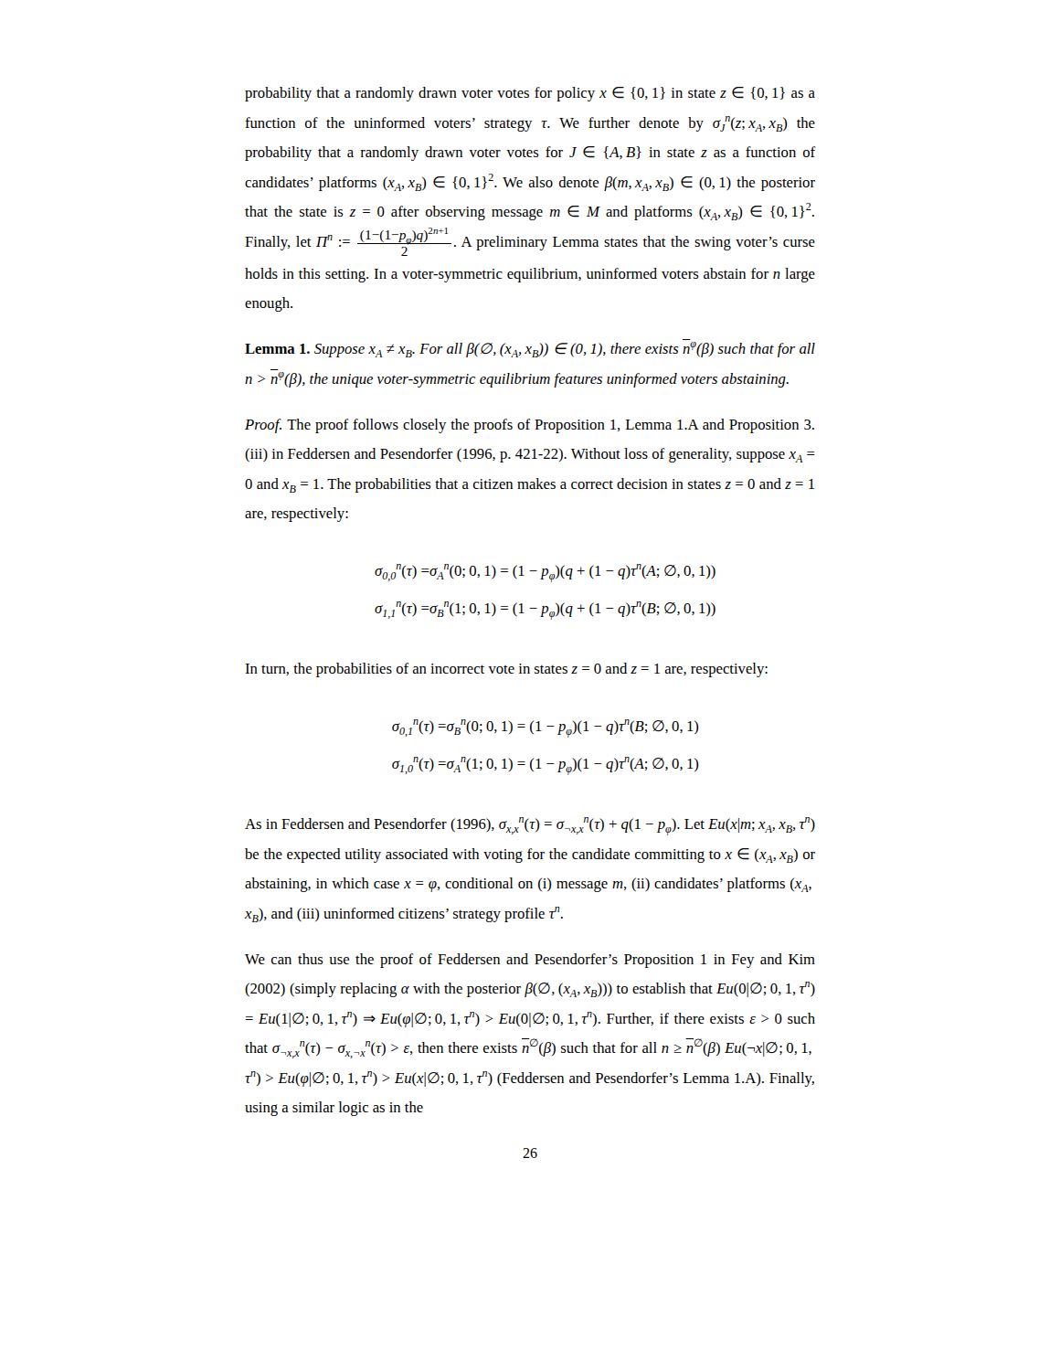probability that a randomly drawn voter votes for policy x ∈ {0, 1} in state z ∈ {0, 1} as a function of the uninformed voters’ strategy τ. We further denote by σJn(z; xA, xB) the probability that a randomly drawn voter votes for J ∈ {A, B} in state z as a function of candidates’ platforms (xA, xB) ∈ {0, 1}2. We also denote β(m, xA, xB) ∈ (0, 1) the posterior that the state is z = 0 after observing message m ∈ M and platforms (xA, xB) ∈ {0, 1}2. Finally, let Πn := (1−(1−pφ)q)2n+12. A preliminary Lemma states that the swing voter’s curse holds in this setting. In a voter-symmetric equilibrium, uninformed voters abstain for n large enough.
Lemma 1. Suppose xA ≠ xB. For all β(∅, (xA, xB)) ∈ (0, 1), there exists nφ(β) such that for all n > nφ(β), the unique voter-symmetric equilibrium features uninformed voters abstaining.
Proof. The proof follows closely the proofs of Proposition 1, Lemma 1.A and Proposition 3.(iii) in Feddersen and Pesendorfer (1996, p. 421-22). Without loss of generality, suppose xA = 0 and xB = 1. The probabilities that a citizen makes a correct decision in states z = 0 and z = 1 are, respectively:
σ0,0n(τ) =σAn(0; 0, 1) = (1 − pφ)(q + (1 − q)τn(A; ∅, 0, 1)) σ1,1n(τ) =σBn(1; 0, 1) = (1 − pφ)(q + (1 − q)τn(B; ∅, 0, 1))
In turn, the probabilities of an incorrect vote in states z = 0 and z = 1 are, respectively:
σ0,1n(τ) =σBn(0; 0, 1) = (1 − pφ)(1 − q)τn(B; ∅, 0, 1) σ1,0n(τ) =σAn(1; 0, 1) = (1 − pφ)(1 − q)τn(A; ∅, 0, 1)
As in Feddersen and Pesendorfer (1996), σx,xn(τ) = σ¬x,xn(τ) + q(1 − pφ). Let Eu(x|m; xA, xB, τn) be the expected utility associated with voting for the candidate committing to x ∈ (xA, xB) or abstaining, in which case x = φ, conditional on (i) message m, (ii) candidates’ platforms (xA, xB), and (iii) uninformed citizens’ strategy profile τn.
We can thus use the proof of Feddersen and Pesendorfer’s Proposition 1 in Fey and Kim (2002) (simply replacing α with the posterior β(∅, (xA, xB))) to establish that Eu(0|∅; 0, 1, τn) = Eu(1|∅; 0, 1, τn) ⇒ Eu(φ|∅; 0, 1, τn) > Eu(0|∅; 0, 1, τn). Further, if there exists ε > 0 such that σ¬x,xn(τ) − σx,¬xn(τ) > ε, then there exists n∅(β) such that for all n ≥ n∅(β) Eu(¬x|∅; 0, 1, τn) > Eu(φ|∅; 0, 1, τn) > Eu(x|∅; 0, 1, τn) (Feddersen and Pesendorfer’s Lemma 1.A). Finally, using a similar logic as in the
26